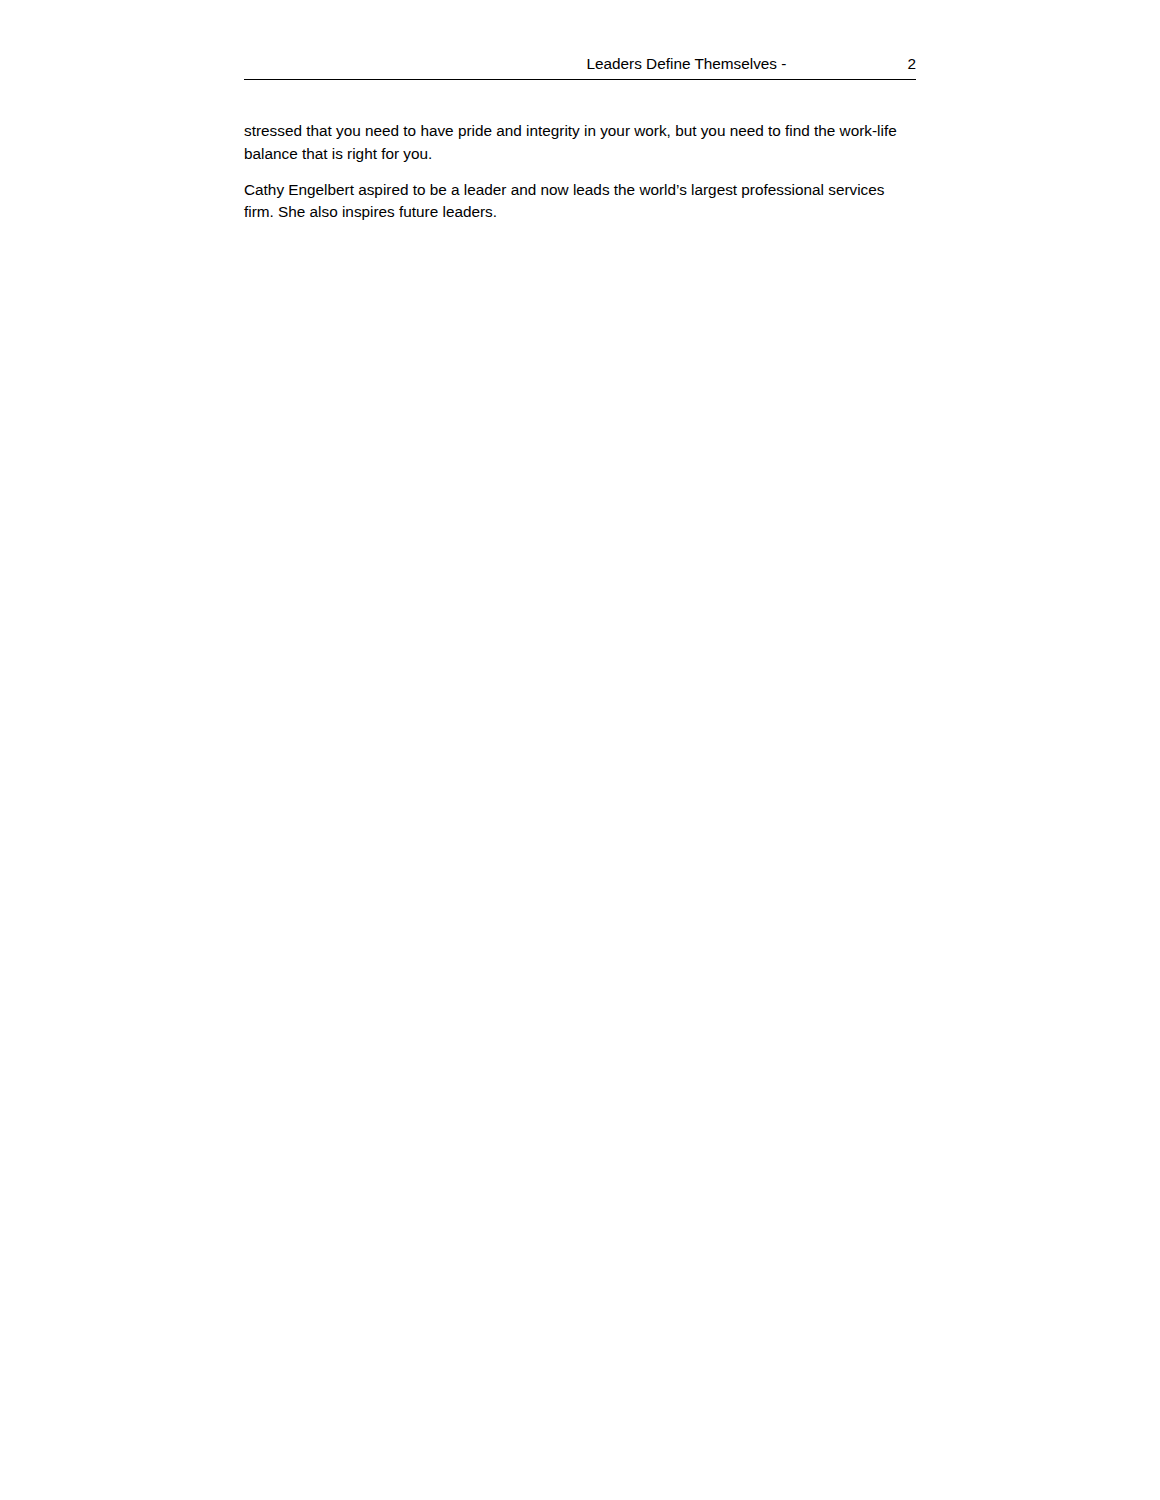Leaders Define Themselves - 2
stressed that you need to have pride and integrity in your work, but you need to find the work-life balance that is right for you.
Cathy Engelbert aspired to be a leader and now leads the world’s largest professional services firm. She also inspires future leaders.